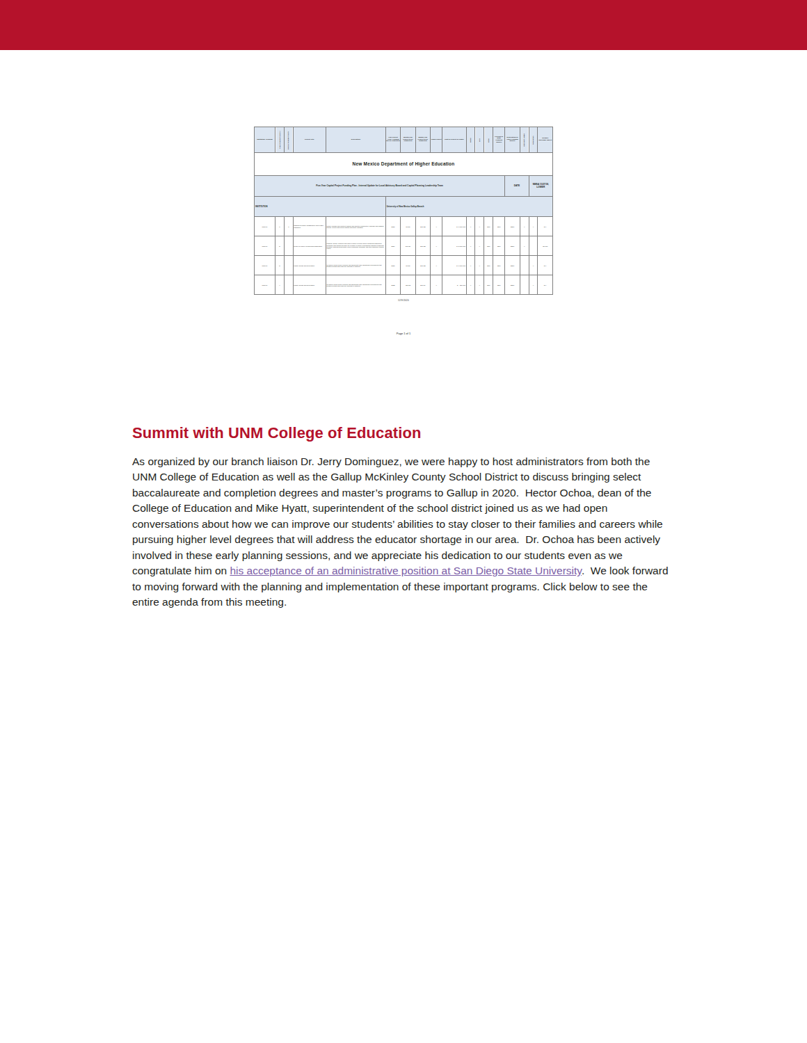| New Mexico Department of Higher Education |
| Five-Year Capital Project Funding Plan - Internal Update for Local Advisory Board and Capital Planning Leadership Team | DATE | NMSA 11/27/18, LOWER |
| INSTITUTION | University of New Mexico Gallup Branch |
| Institution Acronym | FY20 Funding Priority # | Overall Funding Priority | Project Title | Description | Year Project "Year" Funding will be requested | Month/Year Project to be completed | Month/Year Project to be completed | Cash Project | Cost of Project or Phase | BOND | GTR | Other | Percent of State Funding Source | Description of Other Funding Source | New Sq/Ft Added | Renovation | Seismic Coverage (Sq/Ft) |
| UNM-G | 1 | 1 | Campus & Facility Infrastructure and Legacy Upgrades | Repair, upgrade and construct campus and facilities infrastructure, drainage and roadway system, exterior and interior lighting and safety upgrades. | 2020 | Jul-20 | Dec-22 | X | $ 1,000,000 | X | X | 75% | 25% | Other | X | X | N/A |
| UNM-G | 2 | | Center for Career Technologies Education | Planning, design, construct and equip a facility to house Career Technology Education programs. This training will have the flexibility to house a mechanical industrial technology program, technical allied health, green technology programs, and other workforce training efforts. | 2024 | Nov-20 | Dec-22 | X | $ 8,000,000 | X | X | 75% | 25% | Other | X | | 31,600 |
| UNM-G | 3 | | Facility Repair and Renovation | To achieve peak energy efficiency and appropriate safe educational environments that building renewal and repair are thorough to complete. | 2020 | Jul-20 | Dec-22 | X | $ 1,000,000 | X | X | 75% | 25% | Other | | X | N/A |
| UNM-G | 4 | | Facility Repair and Renovation | To achieve peak energy efficiency and appropriate safe educational environments that building renewal and repair are thorough to complete. | 2022 | Jan-22 | Dec-24 | X | $ 750,000 | X | X | 75% | 25% | Other | | X | N/A |
12/9/2020
Page 1 of 1
Summit with UNM College of Education
As organized by our branch liaison Dr. Jerry Dominguez, we were happy to host administrators from both the UNM College of Education as well as the Gallup McKinley County School District to discuss bringing select baccalaureate and completion degrees and master’s programs to Gallup in 2020. Hector Ochoa, dean of the College of Education and Mike Hyatt, superintendent of the school district joined us as we had open conversations about how we can improve our students’ abilities to stay closer to their families and careers while pursuing higher level degrees that will address the educator shortage in our area. Dr. Ochoa has been actively involved in these early planning sessions, and we appreciate his dedication to our students even as we congratulate him on his acceptance of an administrative position at San Diego State University. We look forward to moving forward with the planning and implementation of these important programs. Click below to see the entire agenda from this meeting.